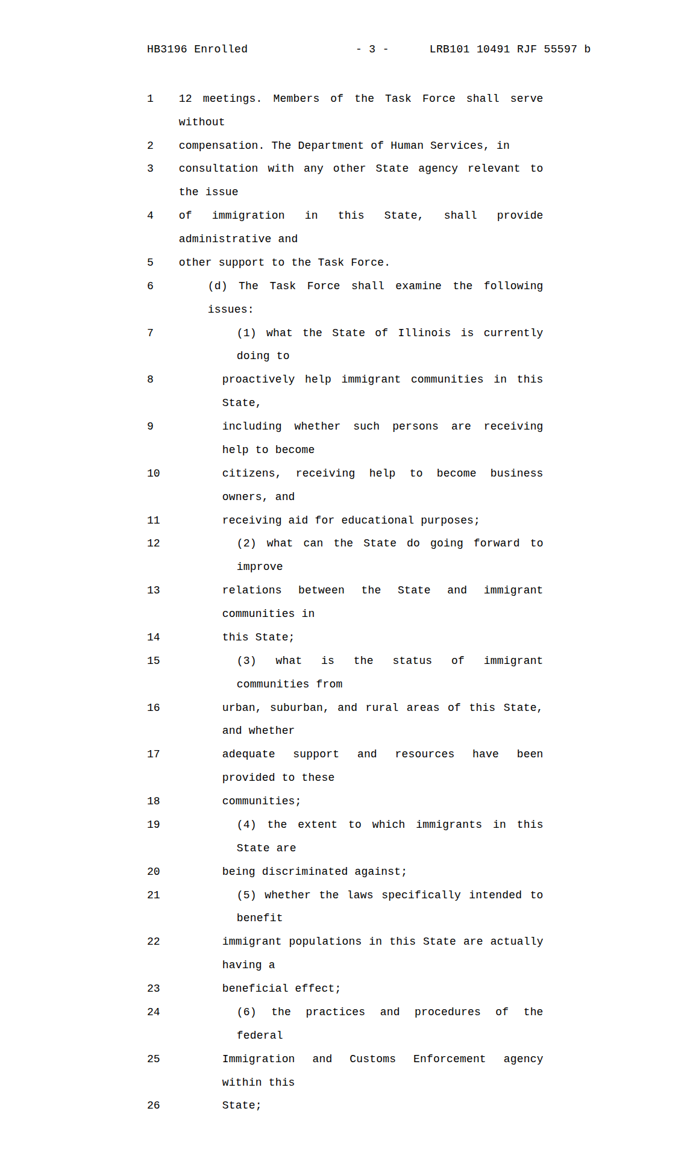HB3196 Enrolled - 3 - LRB101 10491 RJF 55597 b
| 1 | 12 meetings. Members of the Task Force shall serve without |
| 2 | compensation. The Department of Human Services, in |
| 3 | consultation with any other State agency relevant to the issue |
| 4 | of immigration in this State, shall provide administrative and |
| 5 | other support to the Task Force. |
| 6 | (d) The Task Force shall examine the following issues: |
| 7 | (1) what the State of Illinois is currently doing to |
| 8 | proactively help immigrant communities in this State, |
| 9 | including whether such persons are receiving help to become |
| 10 | citizens, receiving help to become business owners, and |
| 11 | receiving aid for educational purposes; |
| 12 | (2) what can the State do going forward to improve |
| 13 | relations between the State and immigrant communities in |
| 14 | this State; |
| 15 | (3) what is the status of immigrant communities from |
| 16 | urban, suburban, and rural areas of this State, and whether |
| 17 | adequate support and resources have been provided to these |
| 18 | communities; |
| 19 | (4) the extent to which immigrants in this State are |
| 20 | being discriminated against; |
| 21 | (5) whether the laws specifically intended to benefit |
| 22 | immigrant populations in this State are actually having a |
| 23 | beneficial effect; |
| 24 | (6) the practices and procedures of the federal |
| 25 | Immigration and Customs Enforcement agency within this |
| 26 | State; |